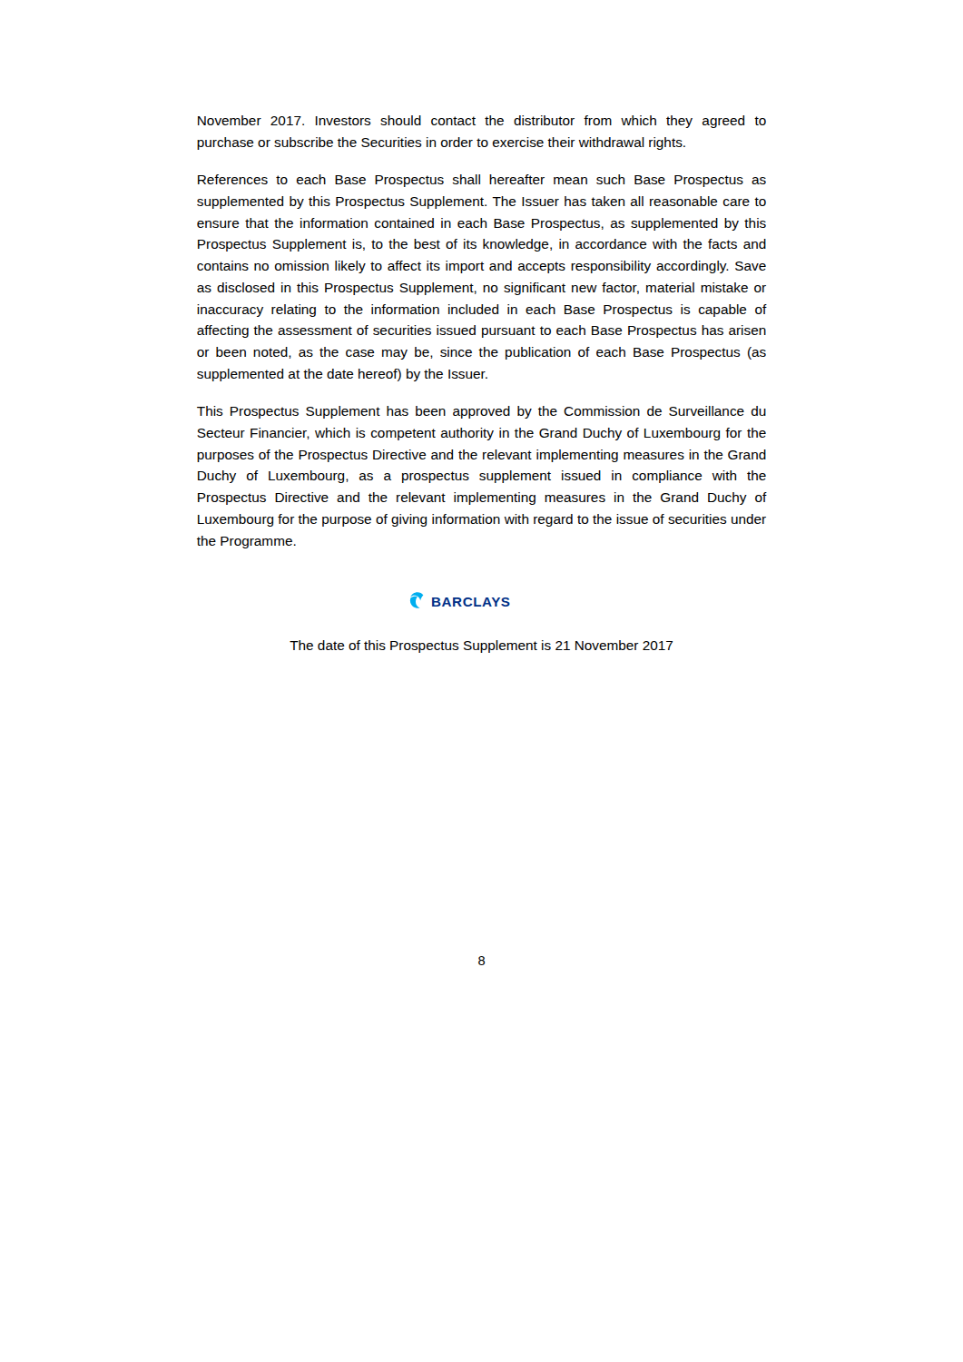November 2017. Investors should contact the distributor from which they agreed to purchase or subscribe the Securities in order to exercise their withdrawal rights.
References to each Base Prospectus shall hereafter mean such Base Prospectus as supplemented by this Prospectus Supplement. The Issuer has taken all reasonable care to ensure that the information contained in each Base Prospectus, as supplemented by this Prospectus Supplement is, to the best of its knowledge, in accordance with the facts and contains no omission likely to affect its import and accepts responsibility accordingly. Save as disclosed in this Prospectus Supplement, no significant new factor, material mistake or inaccuracy relating to the information included in each Base Prospectus is capable of affecting the assessment of securities issued pursuant to each Base Prospectus has arisen or been noted, as the case may be, since the publication of each Base Prospectus (as supplemented at the date hereof) by the Issuer.
This Prospectus Supplement has been approved by the Commission de Surveillance du Secteur Financier, which is competent authority in the Grand Duchy of Luxembourg for the purposes of the Prospectus Directive and the relevant implementing measures in the Grand Duchy of Luxembourg, as a prospectus supplement issued in compliance with the Prospectus Directive and the relevant implementing measures in the Grand Duchy of Luxembourg for the purpose of giving information with regard to the issue of securities under the Programme.
The date of this Prospectus Supplement is 21 November 2017
8